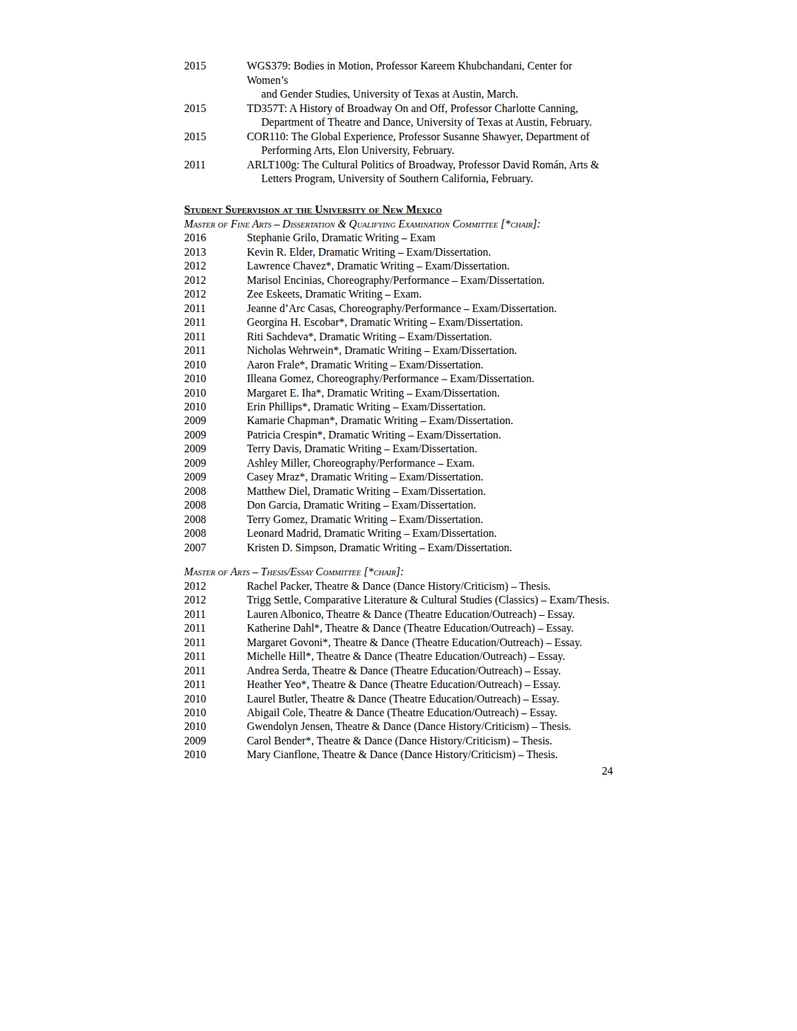| 2015 | WGS379: Bodies in Motion, Professor Kareem Khubchandani, Center for Women’s and Gender Studies, University of Texas at Austin, March. |
| 2015 | TD357T: A History of Broadway On and Off, Professor Charlotte Canning, Department of Theatre and Dance, University of Texas at Austin, February. |
| 2015 | COR110: The Global Experience, Professor Susanne Shawyer, Department of Performing Arts, Elon University, February. |
| 2011 | ARLT100g: The Cultural Politics of Broadway, Professor David Román, Arts & Letters Program, University of Southern California, February. |
Student Supervision at the University of New Mexico
Master of Fine Arts – Dissertation & Qualifying Examination Committee [*chair]:
| 2016 | Stephanie Grilo, Dramatic Writing – Exam |
| 2013 | Kevin R. Elder, Dramatic Writing – Exam/Dissertation. |
| 2012 | Lawrence Chavez*, Dramatic Writing – Exam/Dissertation. |
| 2012 | Marisol Encinias, Choreography/Performance – Exam/Dissertation. |
| 2012 | Zee Eskeets, Dramatic Writing – Exam. |
| 2011 | Jeanne d’Arc Casas, Choreography/Performance – Exam/Dissertation. |
| 2011 | Georgina H. Escobar*, Dramatic Writing – Exam/Dissertation. |
| 2011 | Riti Sachdeva*, Dramatic Writing – Exam/Dissertation. |
| 2011 | Nicholas Wehrwein*, Dramatic Writing – Exam/Dissertation. |
| 2010 | Aaron Frale*, Dramatic Writing – Exam/Dissertation. |
| 2010 | Illeana Gomez, Choreography/Performance – Exam/Dissertation. |
| 2010 | Margaret E. Iha*, Dramatic Writing – Exam/Dissertation. |
| 2010 | Erin Phillips*, Dramatic Writing – Exam/Dissertation. |
| 2009 | Kamarie Chapman*, Dramatic Writing – Exam/Dissertation. |
| 2009 | Patricia Crespin*, Dramatic Writing – Exam/Dissertation. |
| 2009 | Terry Davis, Dramatic Writing – Exam/Dissertation. |
| 2009 | Ashley Miller, Choreography/Performance – Exam. |
| 2009 | Casey Mraz*, Dramatic Writing – Exam/Dissertation. |
| 2008 | Matthew Diel, Dramatic Writing – Exam/Dissertation. |
| 2008 | Don Garcia, Dramatic Writing – Exam/Dissertation. |
| 2008 | Terry Gomez, Dramatic Writing – Exam/Dissertation. |
| 2008 | Leonard Madrid, Dramatic Writing – Exam/Dissertation. |
| 2007 | Kristen D. Simpson, Dramatic Writing – Exam/Dissertation. |
Master of Arts – Thesis/Essay Committee [*chair]:
| 2012 | Rachel Packer, Theatre & Dance (Dance History/Criticism) – Thesis. |
| 2012 | Trigg Settle, Comparative Literature & Cultural Studies (Classics) – Exam/Thesis. |
| 2011 | Lauren Albonico, Theatre & Dance (Theatre Education/Outreach) – Essay. |
| 2011 | Katherine Dahl*, Theatre & Dance (Theatre Education/Outreach) – Essay. |
| 2011 | Margaret Govoni*, Theatre & Dance (Theatre Education/Outreach) – Essay. |
| 2011 | Michelle Hill*, Theatre & Dance (Theatre Education/Outreach) – Essay. |
| 2011 | Andrea Serda, Theatre & Dance (Theatre Education/Outreach) – Essay. |
| 2011 | Heather Yeo*, Theatre & Dance (Theatre Education/Outreach) – Essay. |
| 2010 | Laurel Butler, Theatre & Dance (Theatre Education/Outreach) – Essay. |
| 2010 | Abigail Cole, Theatre & Dance (Theatre Education/Outreach) – Essay. |
| 2010 | Gwendolyn Jensen, Theatre & Dance (Dance History/Criticism) – Thesis. |
| 2009 | Carol Bender*, Theatre & Dance (Dance History/Criticism) – Thesis. |
| 2010 | Mary Cianflone, Theatre & Dance (Dance History/Criticism) – Thesis. |
24